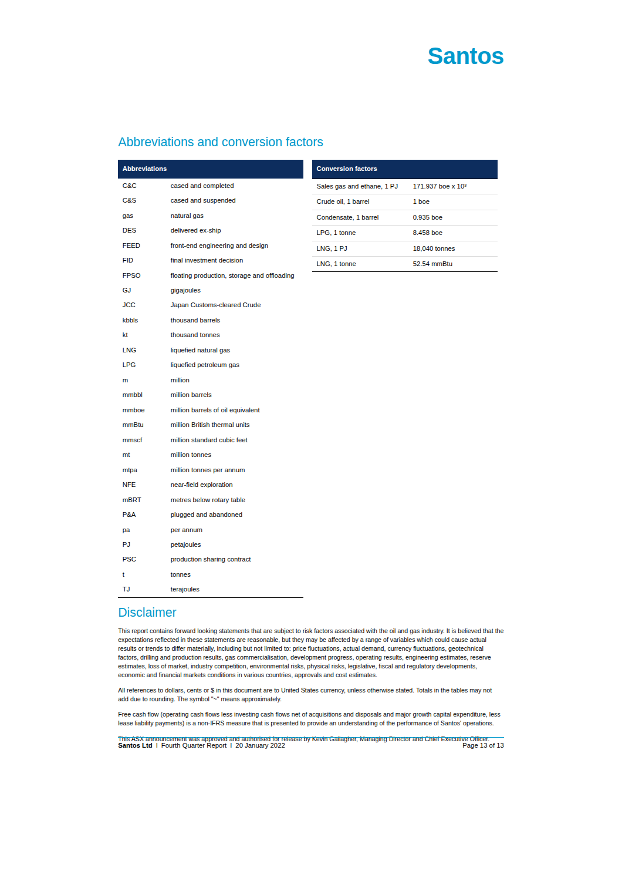Santos
Abbreviations and conversion factors
| Abbreviations |
| --- |
| C&C | cased and completed |
| C&S | cased and suspended |
| gas | natural gas |
| DES | delivered ex-ship |
| FEED | front-end engineering and design |
| FID | final investment decision |
| FPSO | floating production, storage and offloading |
| GJ | gigajoules |
| JCC | Japan Customs-cleared Crude |
| kbbls | thousand barrels |
| kt | thousand tonnes |
| LNG | liquefied natural gas |
| LPG | liquefied petroleum gas |
| m | million |
| mmbbl | million barrels |
| mmboe | million barrels of oil equivalent |
| mmBtu | million British thermal units |
| mmscf | million standard cubic feet |
| mt | million tonnes |
| mtpa | million tonnes per annum |
| NFE | near-field exploration |
| mBRT | metres below rotary table |
| P&A | plugged and abandoned |
| pa | per annum |
| PJ | petajoules |
| PSC | production sharing contract |
| t | tonnes |
| TJ | terajoules |
| Conversion factors |
| --- |
| Sales gas and ethane, 1 PJ | 171.937 boe x 10³ |
| Crude oil, 1 barrel | 1 boe |
| Condensate, 1 barrel | 0.935 boe |
| LPG, 1 tonne | 8.458 boe |
| LNG, 1 PJ | 18,040 tonnes |
| LNG, 1 tonne | 52.54 mmBtu |
Disclaimer
This report contains forward looking statements that are subject to risk factors associated with the oil and gas industry. It is believed that the expectations reflected in these statements are reasonable, but they may be affected by a range of variables which could cause actual results or trends to differ materially, including but not limited to: price fluctuations, actual demand, currency fluctuations, geotechnical factors, drilling and production results, gas commercialisation, development progress, operating results, engineering estimates, reserve estimates, loss of market, industry competition, environmental risks, physical risks, legislative, fiscal and regulatory developments, economic and financial markets conditions in various countries, approvals and cost estimates.
All references to dollars, cents or $ in this document are to United States currency, unless otherwise stated. Totals in the tables may not add due to rounding. The symbol "~" means approximately.
Free cash flow (operating cash flows less investing cash flows net of acquisitions and disposals and major growth capital expenditure, less lease liability payments) is a non-IFRS measure that is presented to provide an understanding of the performance of Santos' operations.
This ASX announcement was approved and authorised for release by Kevin Gallagher, Managing Director and Chief Executive Officer.
Santos Ltd l Fourth Quarter Report l 20 January 2022
Page 13 of 13